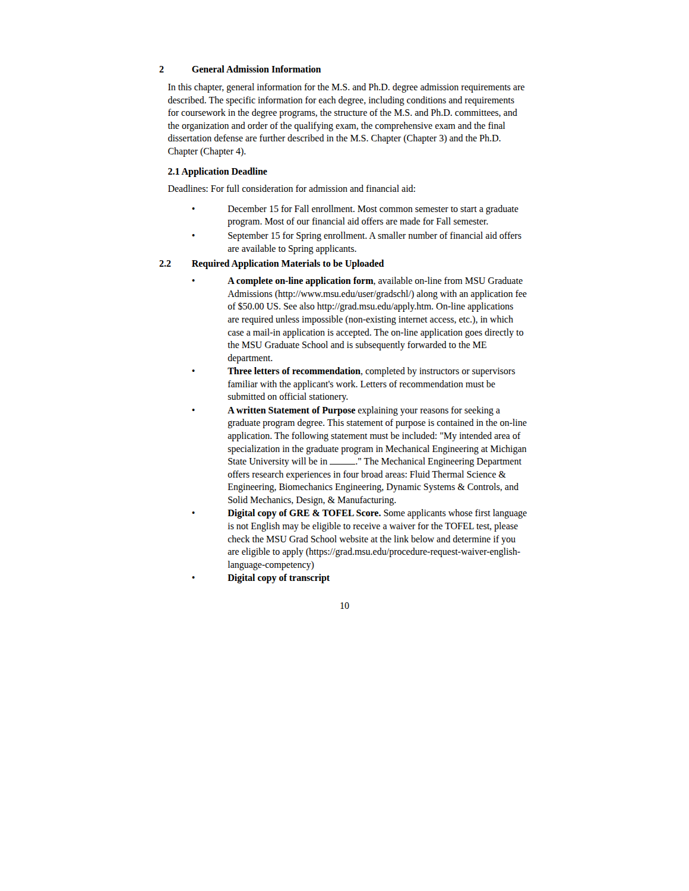2 General Admission Information
In this chapter, general information for the M.S. and Ph.D. degree admission requirements are described. The specific information for each degree, including conditions and requirements for coursework in the degree programs, the structure of the M.S. and Ph.D. committees, and the organization and order of the qualifying exam, the comprehensive exam and the final dissertation defense are further described in the M.S. Chapter (Chapter 3) and the Ph.D. Chapter (Chapter 4).
2.1 Application Deadline
Deadlines: For full consideration for admission and financial aid:
December 15 for Fall enrollment. Most common semester to start a graduate program. Most of our financial aid offers are made for Fall semester.
September 15 for Spring enrollment. A smaller number of financial aid offers are available to Spring applicants.
2.2 Required Application Materials to be Uploaded
A complete on-line application form, available on-line from MSU Graduate Admissions (http://www.msu.edu/user/gradschl/) along with an application fee of $50.00 US. See also http://grad.msu.edu/apply.htm. On-line applications are required unless impossible (non-existing internet access, etc.), in which case a mail-in application is accepted. The on-line application goes directly to the MSU Graduate School and is subsequently forwarded to the ME department.
Three letters of recommendation, completed by instructors or supervisors familiar with the applicant's work. Letters of recommendation must be submitted on official stationery.
A written Statement of Purpose explaining your reasons for seeking a graduate program degree. This statement of purpose is contained in the on-line application. The following statement must be included: "My intended area of specialization in the graduate program in Mechanical Engineering at Michigan State University will be in ." The Mechanical Engineering Department offers research experiences in four broad areas: Fluid Thermal Science & Engineering, Biomechanics Engineering, Dynamic Systems & Controls, and Solid Mechanics, Design, & Manufacturing.
Digital copy of GRE & TOFEL Score. Some applicants whose first language is not English may be eligible to receive a waiver for the TOFEL test, please check the MSU Grad School website at the link below and determine if you are eligible to apply (https://grad.msu.edu/procedure-request-waiver-english-language-competency)
Digital copy of transcript
10